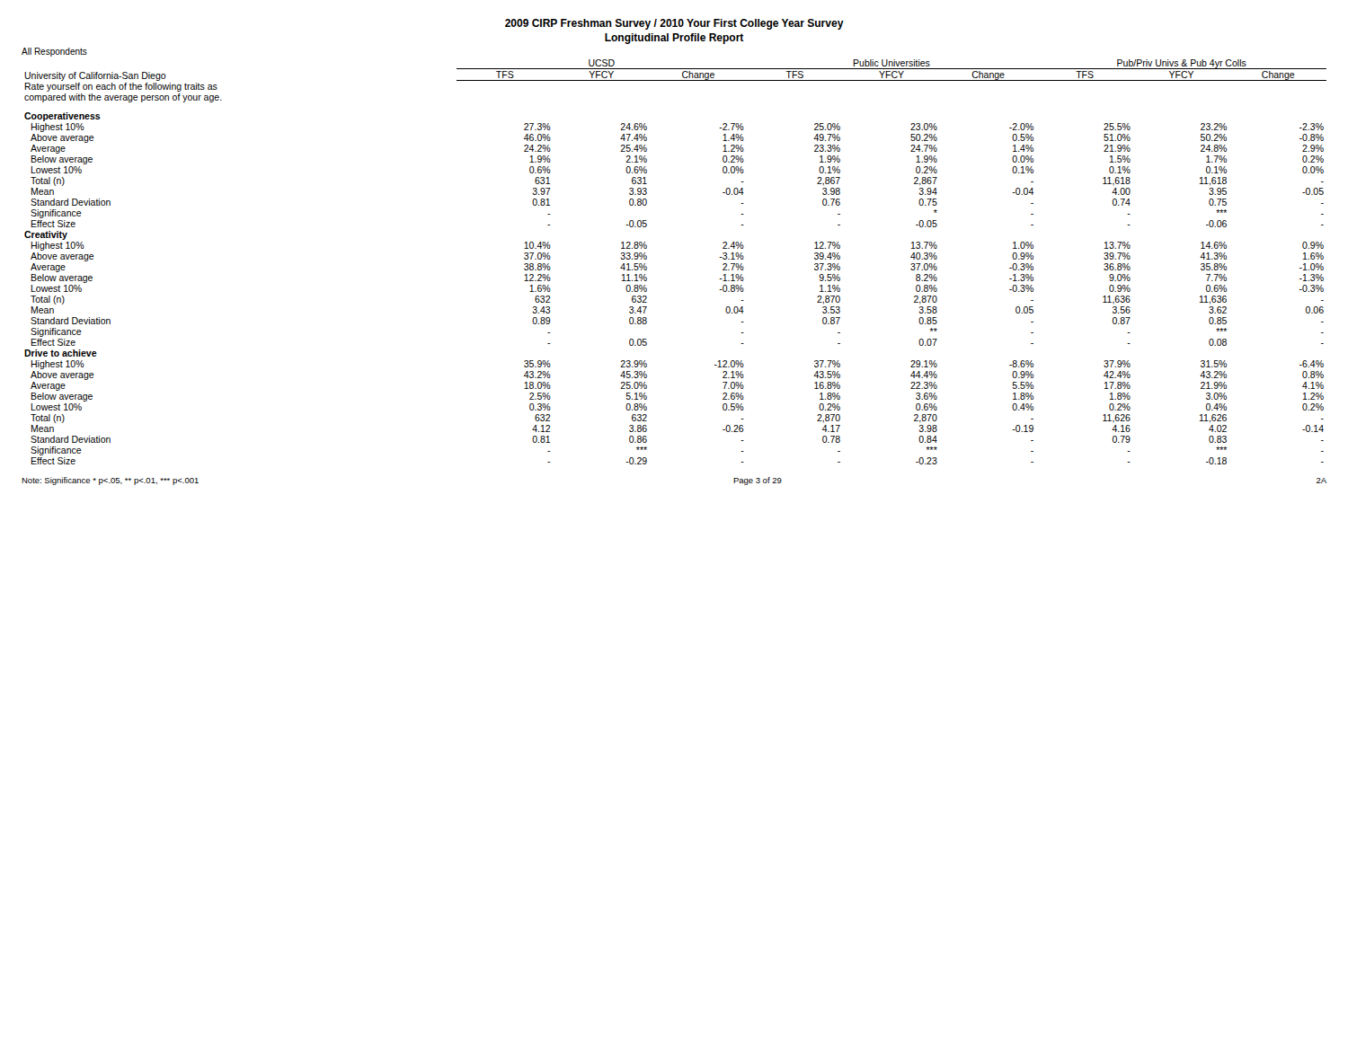2009 CIRP Freshman Survey / 2010 Your First College Year Survey
Longitudinal Profile Report
All Respondents
| | UCSD | Public Universities | Pub/Priv Univs & Pub 4yr Colls |
| --- | --- | --- | --- |
| University of California-San Diego | TFS | YFCY | Change | TFS | YFCY | Change | TFS | YFCY | Change |
| Rate yourself on each of the following traits as | |
| compared with the average person of your age. | |
| Cooperativeness | |
| Highest 10% | 27.3% | 24.6% | -2.7% | 25.0% | 23.0% | -2.0% | 25.5% | 23.2% | -2.3% |
| Above average | 46.0% | 47.4% | 1.4% | 49.7% | 50.2% | 0.5% | 51.0% | 50.2% | -0.8% |
| Average | 24.2% | 25.4% | 1.2% | 23.3% | 24.7% | 1.4% | 21.9% | 24.8% | 2.9% |
| Below average | 1.9% | 2.1% | 0.2% | 1.9% | 1.9% | 0.0% | 1.5% | 1.7% | 0.2% |
| Lowest 10% | 0.6% | 0.6% | 0.0% | 0.1% | 0.2% | 0.1% | 0.1% | 0.1% | 0.0% |
| Total (n) | 631 | 631 | - | 2,867 | 2,867 | - | 11,618 | 11,618 | - |
| Mean | 3.97 | 3.93 | -0.04 | 3.98 | 3.94 | -0.04 | 4.00 | 3.95 | -0.05 |
| Standard Deviation | 0.81 | 0.80 | - | 0.76 | 0.75 | - | 0.74 | 0.75 | - |
| Significance | - | | - | - | * | - | - | *** | - |
| Effect Size | - | -0.05 | - | - | -0.05 | - | - | -0.06 | - |
| Creativity | |
| Highest 10% | 10.4% | 12.8% | 2.4% | 12.7% | 13.7% | 1.0% | 13.7% | 14.6% | 0.9% |
| Above average | 37.0% | 33.9% | -3.1% | 39.4% | 40.3% | 0.9% | 39.7% | 41.3% | 1.6% |
| Average | 38.8% | 41.5% | 2.7% | 37.3% | 37.0% | -0.3% | 36.8% | 35.8% | -1.0% |
| Below average | 12.2% | 11.1% | -1.1% | 9.5% | 8.2% | -1.3% | 9.0% | 7.7% | -1.3% |
| Lowest 10% | 1.6% | 0.8% | -0.8% | 1.1% | 0.8% | -0.3% | 0.9% | 0.6% | -0.3% |
| Total (n) | 632 | 632 | - | 2,870 | 2,870 | - | 11,636 | 11,636 | - |
| Mean | 3.43 | 3.47 | 0.04 | 3.53 | 3.58 | 0.05 | 3.56 | 3.62 | 0.06 |
| Standard Deviation | 0.89 | 0.88 | - | 0.87 | 0.85 | - | 0.87 | 0.85 | - |
| Significance | - | | - | - | ** | - | - | *** | - |
| Effect Size | - | 0.05 | - | - | 0.07 | - | - | 0.08 | - |
| Drive to achieve | |
| Highest 10% | 35.9% | 23.9% | -12.0% | 37.7% | 29.1% | -8.6% | 37.9% | 31.5% | -6.4% |
| Above average | 43.2% | 45.3% | 2.1% | 43.5% | 44.4% | 0.9% | 42.4% | 43.2% | 0.8% |
| Average | 18.0% | 25.0% | 7.0% | 16.8% | 22.3% | 5.5% | 17.8% | 21.9% | 4.1% |
| Below average | 2.5% | 5.1% | 2.6% | 1.8% | 3.6% | 1.8% | 1.8% | 3.0% | 1.2% |
| Lowest 10% | 0.3% | 0.8% | 0.5% | 0.2% | 0.6% | 0.4% | 0.2% | 0.4% | 0.2% |
| Total (n) | 632 | 632 | - | 2,870 | 2,870 | - | 11,626 | 11,626 | - |
| Mean | 4.12 | 3.86 | -0.26 | 4.17 | 3.98 | -0.19 | 4.16 | 4.02 | -0.14 |
| Standard Deviation | 0.81 | 0.86 | - | 0.78 | 0.84 | - | 0.79 | 0.83 | - |
| Significance | - | *** | - | - | *** | - | - | *** | - |
| Effect Size | - | -0.29 | - | - | -0.23 | - | - | -0.18 | - |
Note: Significance * p<.05, ** p<.01, *** p<.001
Page 3 of 29
2A